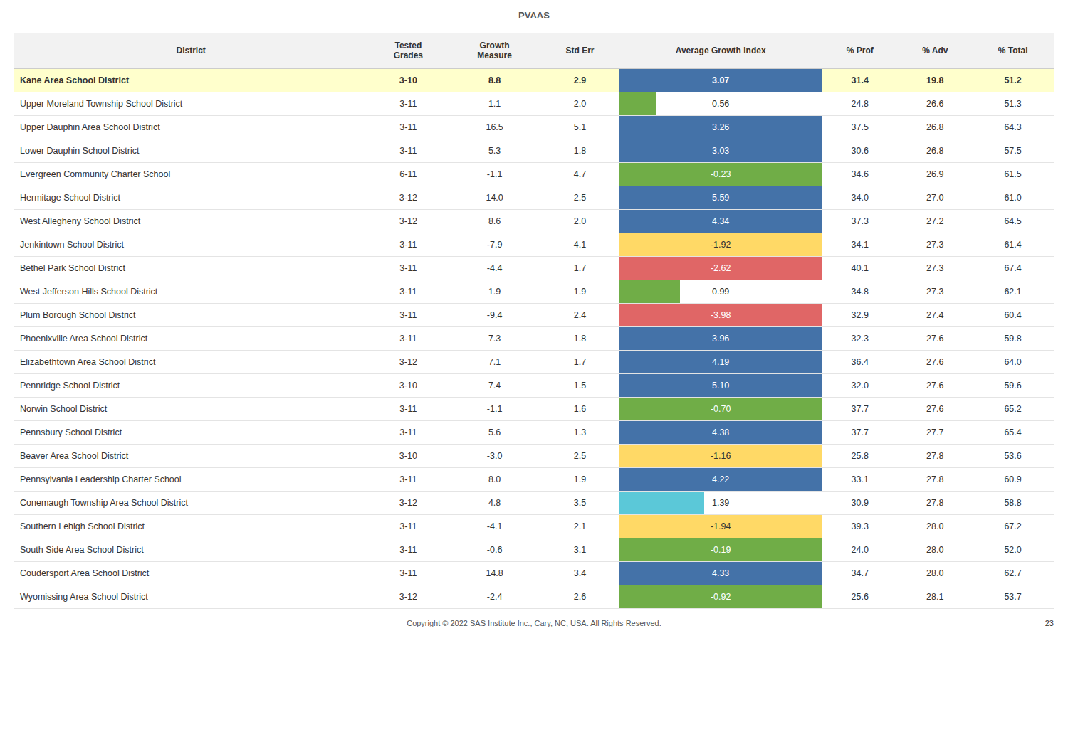PVAAS
| District | Tested Grades | Growth Measure | Std Err | Average Growth Index | % Prof | % Adv | % Total |
| --- | --- | --- | --- | --- | --- | --- | --- |
| Kane Area School District | 3-10 | 8.8 | 2.9 | 3.07 | 31.4 | 19.8 | 51.2 |
| Upper Moreland Township School District | 3-11 | 1.1 | 2.0 | 0.56 | 24.8 | 26.6 | 51.3 |
| Upper Dauphin Area School District | 3-11 | 16.5 | 5.1 | 3.26 | 37.5 | 26.8 | 64.3 |
| Lower Dauphin School District | 3-11 | 5.3 | 1.8 | 3.03 | 30.6 | 26.8 | 57.5 |
| Evergreen Community Charter School | 6-11 | -1.1 | 4.7 | -0.23 | 34.6 | 26.9 | 61.5 |
| Hermitage School District | 3-12 | 14.0 | 2.5 | 5.59 | 34.0 | 27.0 | 61.0 |
| West Allegheny School District | 3-12 | 8.6 | 2.0 | 4.34 | 37.3 | 27.2 | 64.5 |
| Jenkintown School District | 3-11 | -7.9 | 4.1 | -1.92 | 34.1 | 27.3 | 61.4 |
| Bethel Park School District | 3-11 | -4.4 | 1.7 | -2.62 | 40.1 | 27.3 | 67.4 |
| West Jefferson Hills School District | 3-11 | 1.9 | 1.9 | 0.99 | 34.8 | 27.3 | 62.1 |
| Plum Borough School District | 3-11 | -9.4 | 2.4 | -3.98 | 32.9 | 27.4 | 60.4 |
| Phoenixville Area School District | 3-11 | 7.3 | 1.8 | 3.96 | 32.3 | 27.6 | 59.8 |
| Elizabethtown Area School District | 3-12 | 7.1 | 1.7 | 4.19 | 36.4 | 27.6 | 64.0 |
| Pennridge School District | 3-10 | 7.4 | 1.5 | 5.10 | 32.0 | 27.6 | 59.6 |
| Norwin School District | 3-11 | -1.1 | 1.6 | -0.70 | 37.7 | 27.6 | 65.2 |
| Pennsbury School District | 3-11 | 5.6 | 1.3 | 4.38 | 37.7 | 27.7 | 65.4 |
| Beaver Area School District | 3-10 | -3.0 | 2.5 | -1.16 | 25.8 | 27.8 | 53.6 |
| Pennsylvania Leadership Charter School | 3-11 | 8.0 | 1.9 | 4.22 | 33.1 | 27.8 | 60.9 |
| Conemaugh Township Area School District | 3-12 | 4.8 | 3.5 | 1.39 | 30.9 | 27.8 | 58.8 |
| Southern Lehigh School District | 3-11 | -4.1 | 2.1 | -1.94 | 39.3 | 28.0 | 67.2 |
| South Side Area School District | 3-11 | -0.6 | 3.1 | -0.19 | 24.0 | 28.0 | 52.0 |
| Coudersport Area School District | 3-11 | 14.8 | 3.4 | 4.33 | 34.7 | 28.0 | 62.7 |
| Wyomissing Area School District | 3-12 | -2.4 | 2.6 | -0.92 | 25.6 | 28.1 | 53.7 |
Copyright © 2022 SAS Institute Inc., Cary, NC, USA. All Rights Reserved. 23